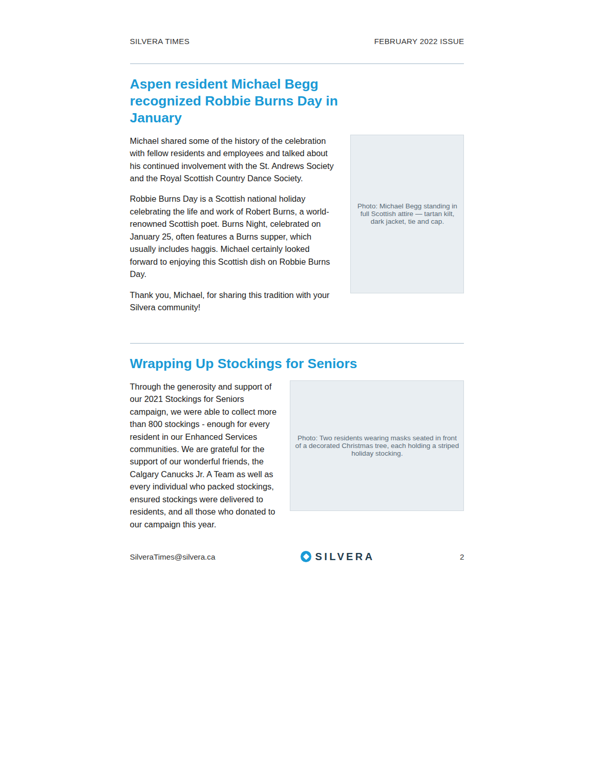SILVERA TIMES FEBRUARY 2022 ISSUE
Aspen resident Michael Begg recognized Robbie Burns Day in January
Michael shared some of the history of the celebration with fellow residents and employees and talked about his continued involvement with the St. Andrews Society and the Royal Scottish Country Dance Society.
Robbie Burns Day is a Scottish national holiday celebrating the life and work of Robert Burns, a world-renowned Scottish poet. Burns Night, celebrated on January 25, often features a Burns supper, which usually includes haggis. Michael certainly looked forward to enjoying this Scottish dish on Robbie Burns Day.
Thank you, Michael, for sharing this tradition with your Silvera community!
Photo: Michael Begg standing in full Scottish attire — tartan kilt, dark jacket, tie and cap.
Wrapping Up Stockings for Seniors
Through the generosity and support of our 2021 Stockings for Seniors campaign, we were able to collect more than 800 stockings - enough for every resident in our Enhanced Services communities. We are grateful for the support of our wonderful friends, the Calgary Canucks Jr. A Team as well as every individual who packed stockings, ensured stockings were delivered to residents, and all those who donated to our campaign this year.
Photo: Two residents wearing masks seated in front of a decorated Christmas tree, each holding a striped holiday stocking.
SilveraTimes@silvera.ca SILVERA 2